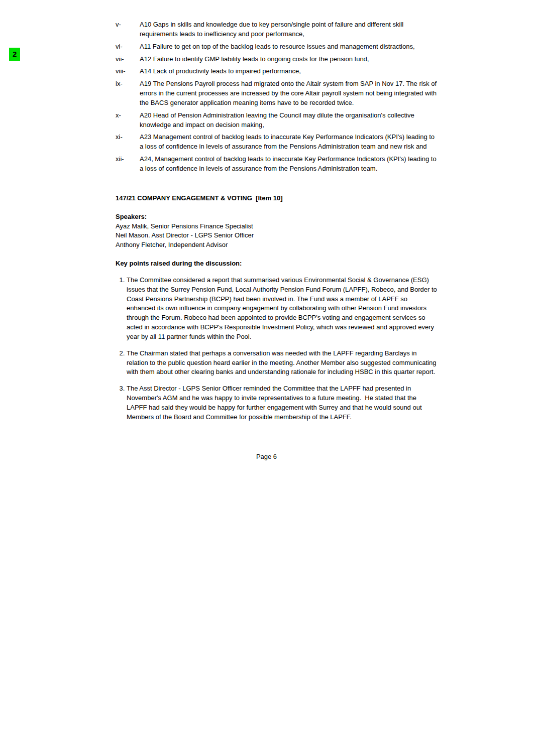2
| v- | A10 Gaps in skills and knowledge due to key person/single point of failure and different skill requirements leads to inefficiency and poor performance, |
| vi- | A11 Failure to get on top of the backlog leads to resource issues and management distractions, |
| vii- | A12 Failure to identify GMP liability leads to ongoing costs for the pension fund, |
| viii- | A14 Lack of productivity leads to impaired performance, |
| ix- | A19 The Pensions Payroll process had migrated onto the Altair system from SAP in Nov 17. The risk of errors in the current processes are increased by the core Altair payroll system not being integrated with the BACS generator application meaning items have to be recorded twice. |
| x- | A20 Head of Pension Administration leaving the Council may dilute the organisation's collective knowledge and impact on decision making, |
| xi- | A23 Management control of backlog leads to inaccurate Key Performance Indicators (KPI's) leading to a loss of confidence in levels of assurance from the Pensions Administration team and new risk and |
| xii- | A24, Management control of backlog leads to inaccurate Key Performance Indicators (KPI's) leading to a loss of confidence in levels of assurance from the Pensions Administration team. |
147/21 COMPANY ENGAGEMENT & VOTING [Item 10]
Speakers:
Ayaz Malik, Senior Pensions Finance Specialist
Neil Mason. Asst Director - LGPS Senior Officer
Anthony Fletcher, Independent Advisor
Key points raised during the discussion:
The Committee considered a report that summarised various Environmental Social & Governance (ESG) issues that the Surrey Pension Fund, Local Authority Pension Fund Forum (LAPFF), Robeco, and Border to Coast Pensions Partnership (BCPP) had been involved in. The Fund was a member of LAPFF so enhanced its own influence in company engagement by collaborating with other Pension Fund investors through the Forum. Robeco had been appointed to provide BCPP's voting and engagement services so acted in accordance with BCPP's Responsible Investment Policy, which was reviewed and approved every year by all 11 partner funds within the Pool.
The Chairman stated that perhaps a conversation was needed with the LAPFF regarding Barclays in relation to the public question heard earlier in the meeting. Another Member also suggested communicating with them about other clearing banks and understanding rationale for including HSBC in this quarter report.
The Asst Director - LGPS Senior Officer reminded the Committee that the LAPFF had presented in November's AGM and he was happy to invite representatives to a future meeting. He stated that the LAPFF had said they would be happy for further engagement with Surrey and that he would sound out Members of the Board and Committee for possible membership of the LAPFF.
Page 6